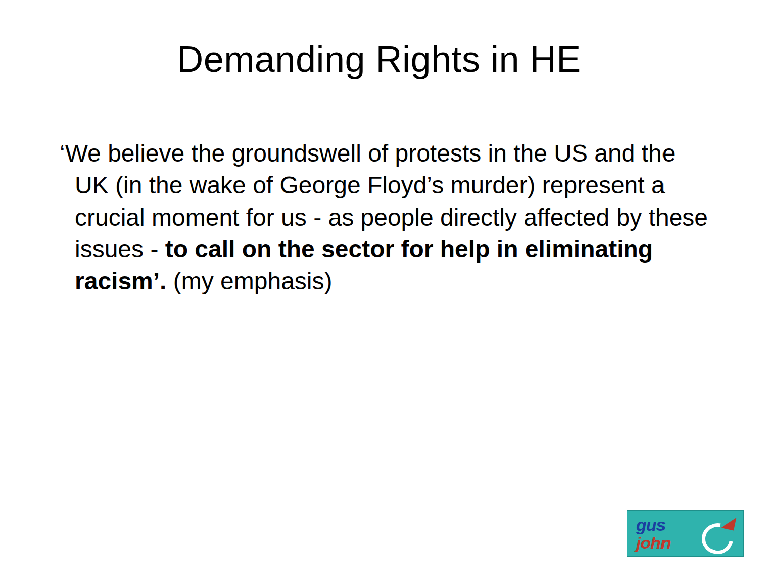Demanding Rights in HE
‘We believe the groundswell of protests in the US and the UK (in the wake of George Floyd’s murder) represent a crucial moment for us - as people directly affected by these issues - to call on the sector for help in eliminating racism’. (my emphasis)
gus john